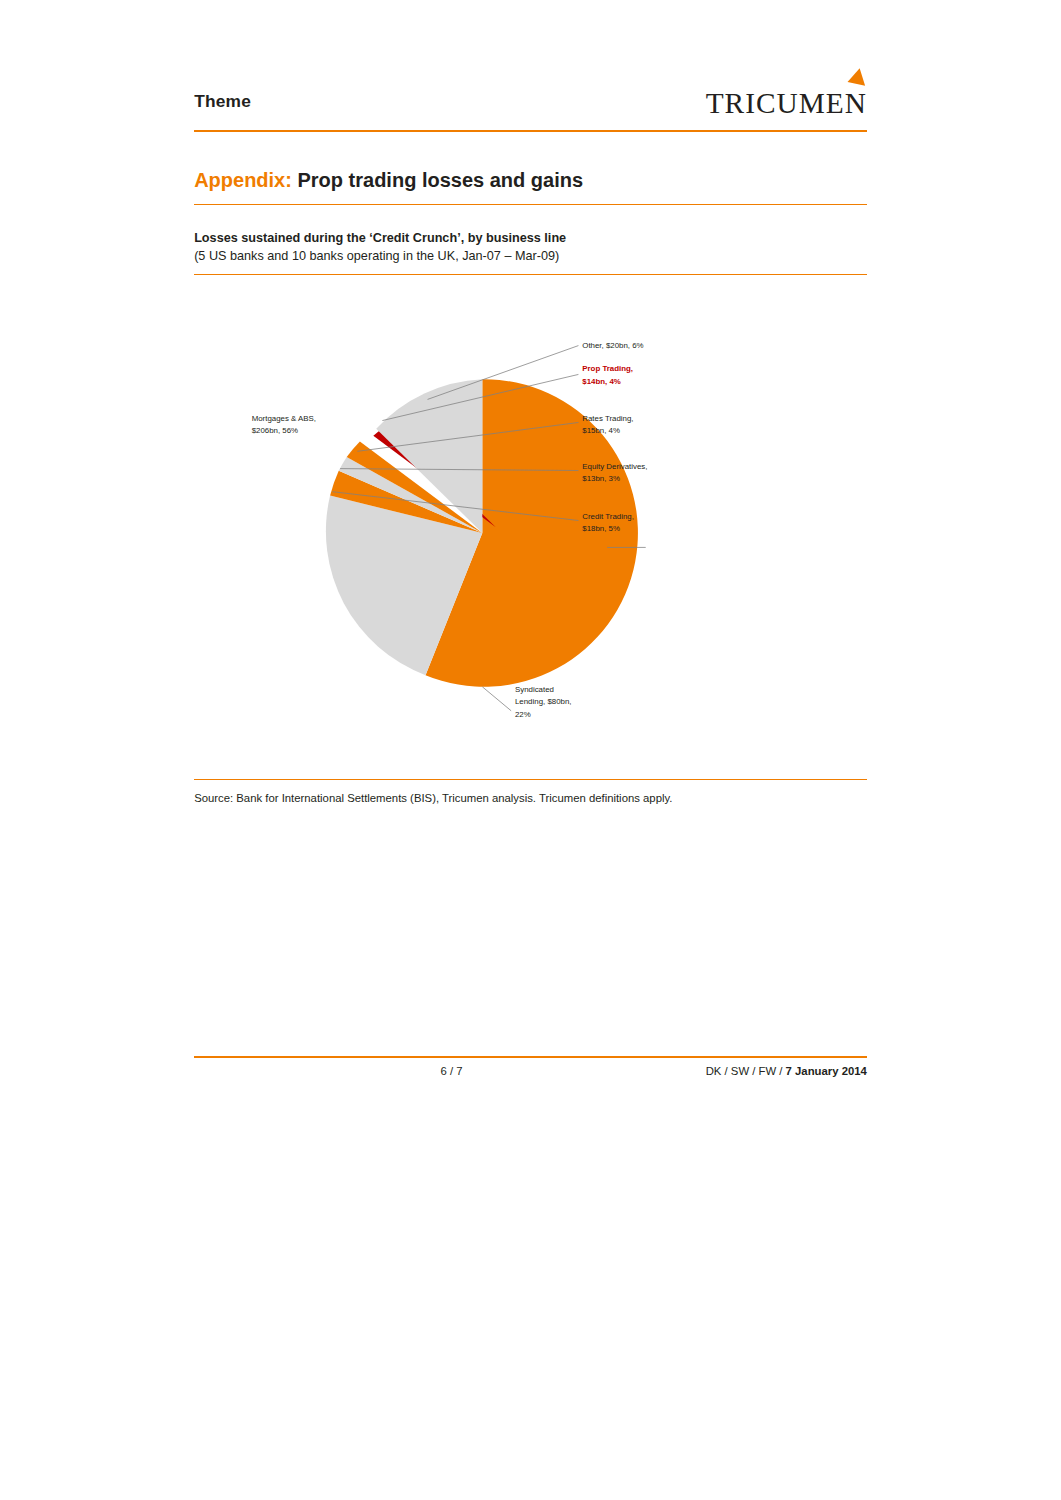Theme
TRICUMEN
Appendix: Prop trading losses and gains
Losses sustained during the ‘Credit Crunch’, by business line (5 US banks and 10 banks operating in the UK, Jan-07 – Mar-09)
Other, $20bn, 6% Prop Trading, $14bn, 4% Rates Trading, $15bn, 4% Equity Derivatives, $13bn, 3% Credit Trading, $18bn, 5% Mortgages & ABS, $206bn, 56% Syndicated Lending, $80bn, 22%
Source: Bank for International Settlements (BIS), Tricumen analysis. Tricumen definitions apply.
6 / 7
DK / SW / FW / 7 January 2014